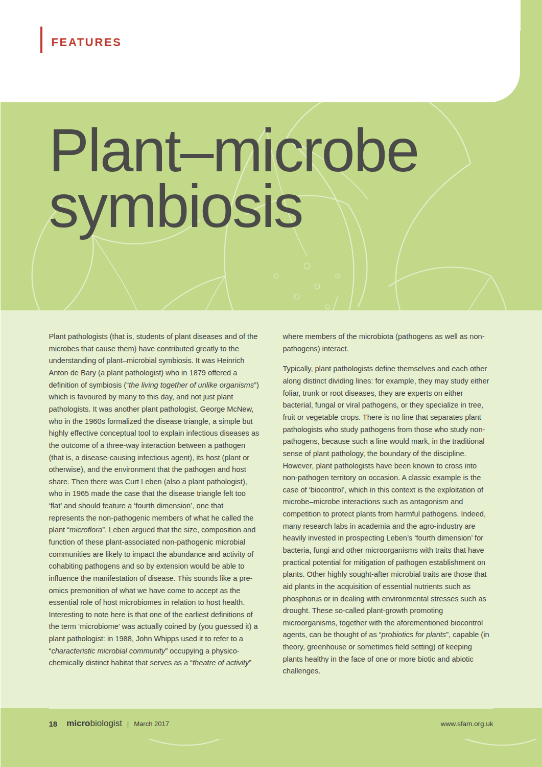FEATURES
Plant–microbe
symbiosis
Plant pathologists (that is, students of plant diseases and of the microbes that cause them) have contributed greatly to the understanding of plant–microbial symbiosis. It was Heinrich Anton de Bary (a plant pathologist) who in 1879 offered a definition of symbiosis (“the living together of unlike organisms”) which is favoured by many to this day, and not just plant pathologists. It was another plant pathologist, George McNew, who in the 1960s formalized the disease triangle, a simple but highly effective conceptual tool to explain infectious diseases as the outcome of a three-way interaction between a pathogen (that is, a disease-causing infectious agent), its host (plant or otherwise), and the environment that the pathogen and host share. Then there was Curt Leben (also a plant pathologist), who in 1965 made the case that the disease triangle felt too ‘flat’ and should feature a ‘fourth dimension’, one that represents the non-pathogenic members of what he called the plant “microflora”. Leben argued that the size, composition and function of these plant-associated non-pathogenic microbial communities are likely to impact the abundance and activity of cohabiting pathogens and so by extension would be able to influence the manifestation of disease. This sounds like a pre-omics premonition of what we have come to accept as the essential role of host microbiomes in relation to host health. Interesting to note here is that one of the earliest definitions of the term ‘microbiome’ was actually coined by (you guessed it) a plant pathologist: in 1988, John Whipps used it to refer to a “characteristic microbial community” occupying a physico-chemically distinct habitat that serves as a “theatre of activity” where members of the microbiota (pathogens as well as non-pathogens) interact.
Typically, plant pathologists define themselves and each other along distinct dividing lines: for example, they may study either foliar, trunk or root diseases, they are experts on either bacterial, fungal or viral pathogens, or they specialize in tree, fruit or vegetable crops. There is no line that separates plant pathologists who study pathogens from those who study non-pathogens, because such a line would mark, in the traditional sense of plant pathology, the boundary of the discipline. However, plant pathologists have been known to cross into non-pathogen territory on occasion. A classic example is the case of ‘biocontrol’, which in this context is the exploitation of microbe–microbe interactions such as antagonism and competition to protect plants from harmful pathogens. Indeed, many research labs in academia and the agro-industry are heavily invested in prospecting Leben’s ‘fourth dimension’ for bacteria, fungi and other microorganisms with traits that have practical potential for mitigation of pathogen establishment on plants. Other highly sought-after microbial traits are those that aid plants in the acquisition of essential nutrients such as phosphorus or in dealing with environmental stresses such as drought. These so-called plant-growth promoting microorganisms, together with the aforementioned biocontrol agents, can be thought of as “probiotics for plants”, capable (in theory, greenhouse or sometimes field setting) of keeping plants healthy in the face of one or more biotic and abiotic challenges.
18 microbiologist | March 2017 www.sfam.org.uk